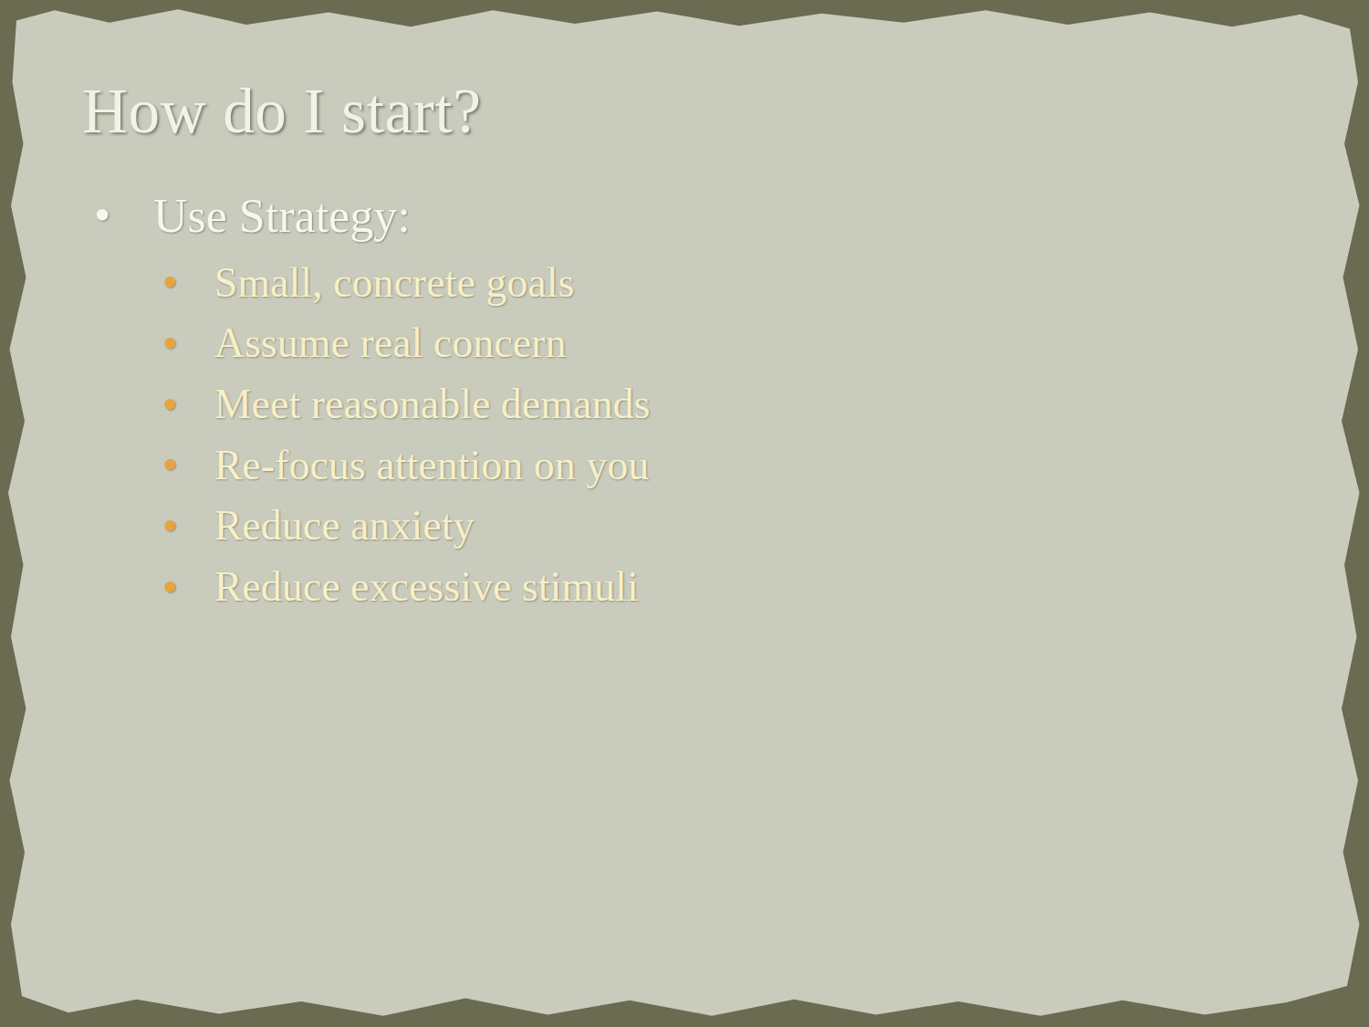How do I start?
Use Strategy:
Small, concrete goals
Assume real concern
Meet reasonable demands
Re-focus attention on you
Reduce anxiety
Reduce excessive stimuli